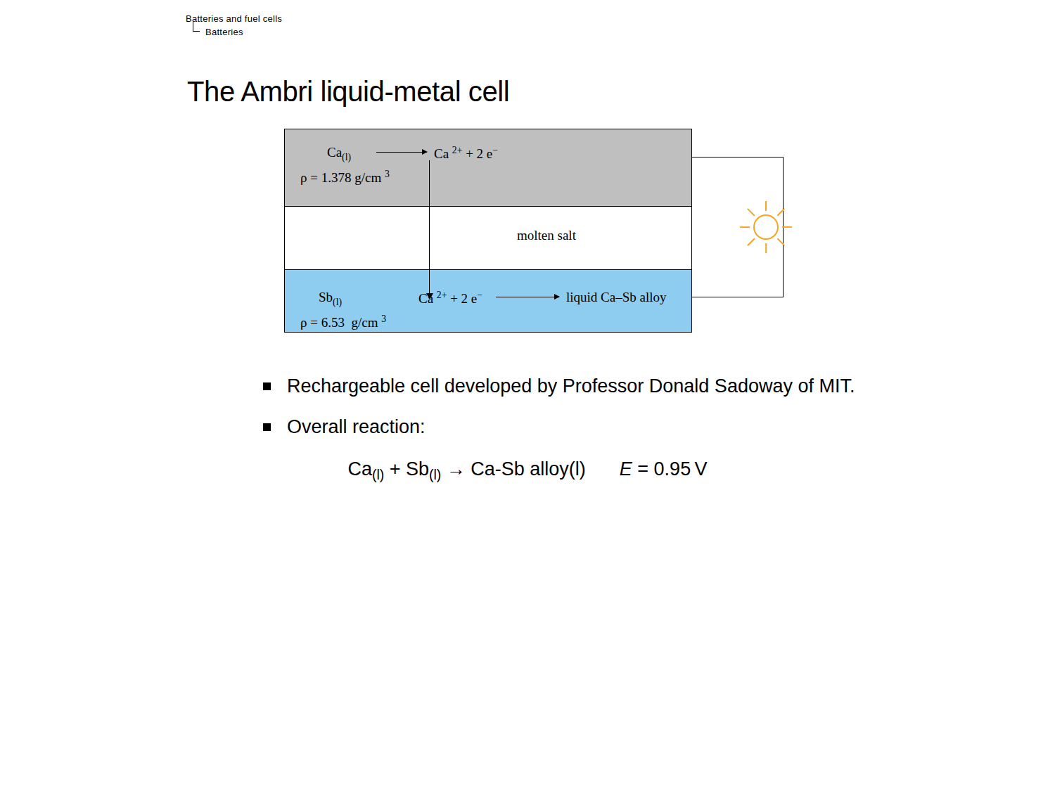Batteries and fuel cells Batteries
The Ambri liquid-metal cell
Ca(l) Ca 2+ + 2 e− ρ = 1.378 g/cm 3 molten salt Sb(l) Ca 2+ + 2 e− liquid Ca–Sb alloy ρ = 6.53 g/cm 3
Rechargeable cell developed by Professor Donald Sadoway of MIT.
Overall reaction:
Ca(l) + Sb(l) → Ca-Sb alloy(l) E = 0.95 V